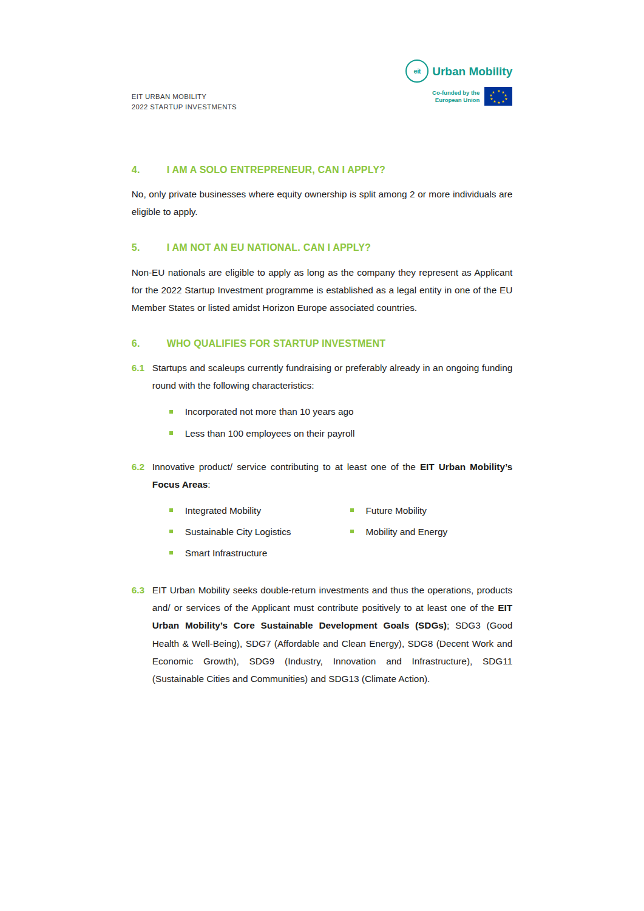eit Urban Mobility
Co-funded by the
European Union
★ ★ ★ ★ ★ ★ ★ ★ ★ ★
EIT URBAN MOBILITY
2022 STARTUP INVESTMENTS
4. I AM A SOLO ENTREPRENEUR, CAN I APPLY?
No, only private businesses where equity ownership is split among 2 or more individuals are eligible to apply.
5. I AM NOT AN EU NATIONAL. CAN I APPLY?
Non-EU nationals are eligible to apply as long as the company they represent as Applicant for the 2022 Startup Investment programme is established as a legal entity in one of the EU Member States or listed amidst Horizon Europe associated countries.
6. WHO QUALIFIES FOR STARTUP INVESTMENT
6.1
Startups and scaleups currently fundraising or preferably already in an ongoing funding round with the following characteristics:
Incorporated not more than 10 years ago
Less than 100 employees on their payroll
6.2
Innovative product/ service contributing to at least one of the EIT Urban Mobility’s Focus Areas:
Integrated Mobility
Sustainable City Logistics
Smart Infrastructure
Future Mobility
Mobility and Energy
6.3
EIT Urban Mobility seeks double-return investments and thus the operations, products and/ or services of the Applicant must contribute positively to at least one of the EIT Urban Mobility’s Core Sustainable Development Goals (SDGs); SDG3 (Good Health & Well-Being), SDG7 (Affordable and Clean Energy), SDG8 (Decent Work and Economic Growth), SDG9 (Industry, Innovation and Infrastructure), SDG11 (Sustainable Cities and Communities) and SDG13 (Climate Action).